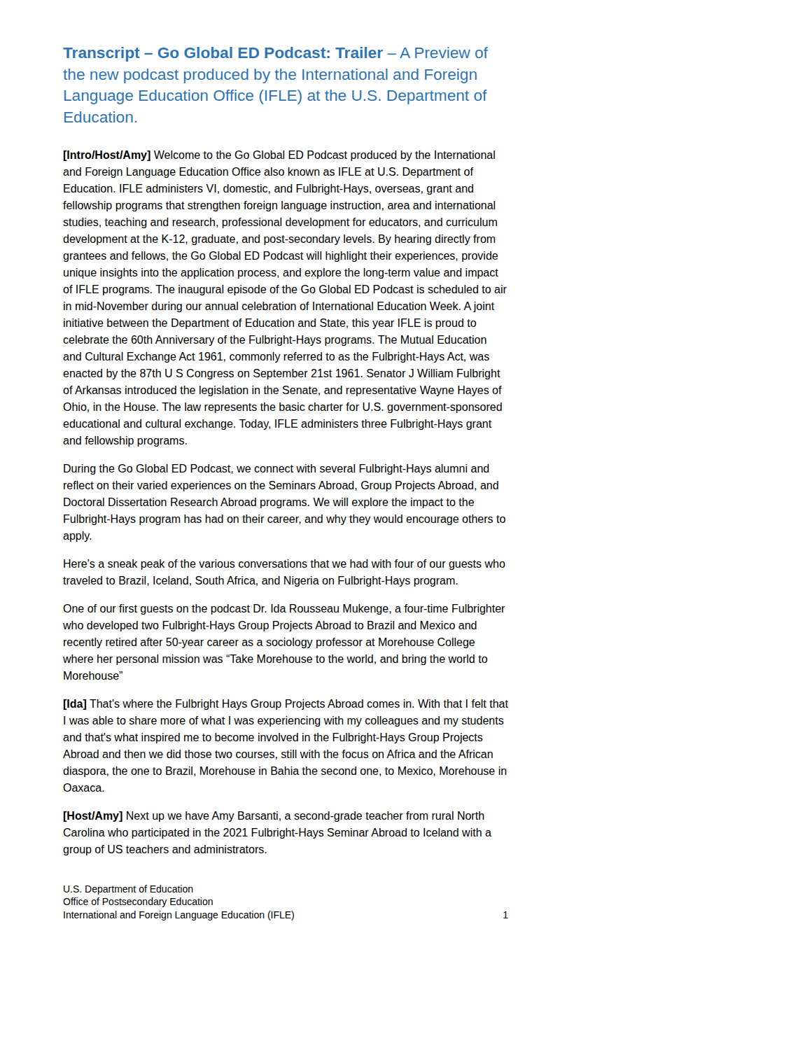Transcript – Go Global ED Podcast: Trailer – A Preview of the new podcast produced by the International and Foreign Language Education Office (IFLE) at the U.S. Department of Education.
[Intro/Host/Amy] Welcome to the Go Global ED Podcast produced by the International and Foreign Language Education Office also known as IFLE at U.S. Department of Education. IFLE administers VI, domestic, and Fulbright-Hays, overseas, grant and fellowship programs that strengthen foreign language instruction, area and international studies, teaching and research, professional development for educators, and curriculum development at the K-12, graduate, and post-secondary levels. By hearing directly from grantees and fellows, the Go Global ED Podcast will highlight their experiences, provide unique insights into the application process, and explore the long-term value and impact of IFLE programs. The inaugural episode of the Go Global ED Podcast is scheduled to air in mid-November during our annual celebration of International Education Week. A joint initiative between the Department of Education and State, this year IFLE is proud to celebrate the 60th Anniversary of the Fulbright-Hays programs. The Mutual Education and Cultural Exchange Act 1961, commonly referred to as the Fulbright-Hays Act, was enacted by the 87th U S Congress on September 21st 1961. Senator J William Fulbright of Arkansas introduced the legislation in the Senate, and representative Wayne Hayes of Ohio, in the House. The law represents the basic charter for U.S. government-sponsored educational and cultural exchange. Today, IFLE administers three Fulbright-Hays grant and fellowship programs.
During the Go Global ED Podcast, we connect with several Fulbright-Hays alumni and reflect on their varied experiences on the Seminars Abroad, Group Projects Abroad, and Doctoral Dissertation Research Abroad programs. We will explore the impact to the Fulbright-Hays program has had on their career, and why they would encourage others to apply.
Here's a sneak peak of the various conversations that we had with four of our guests who traveled to Brazil, Iceland, South Africa, and Nigeria on Fulbright-Hays program.
One of our first guests on the podcast Dr. Ida Rousseau Mukenge, a four-time Fulbrighter who developed two Fulbright-Hays Group Projects Abroad to Brazil and Mexico and recently retired after 50-year career as a sociology professor at Morehouse College where her personal mission was “Take Morehouse to the world, and bring the world to Morehouse”
[Ida] That's where the Fulbright Hays Group Projects Abroad comes in. With that I felt that I was able to share more of what I was experiencing with my colleagues and my students and that's what inspired me to become involved in the Fulbright-Hays Group Projects Abroad and then we did those two courses, still with the focus on Africa and the African diaspora, the one to Brazil, Morehouse in Bahia the second one, to Mexico, Morehouse in Oaxaca.
[Host/Amy] Next up we have Amy Barsanti, a second-grade teacher from rural North Carolina who participated in the 2021 Fulbright-Hays Seminar Abroad to Iceland with a group of US teachers and administrators.
U.S. Department of Education
Office of Postsecondary Education
International and Foreign Language Education (IFLE) 1